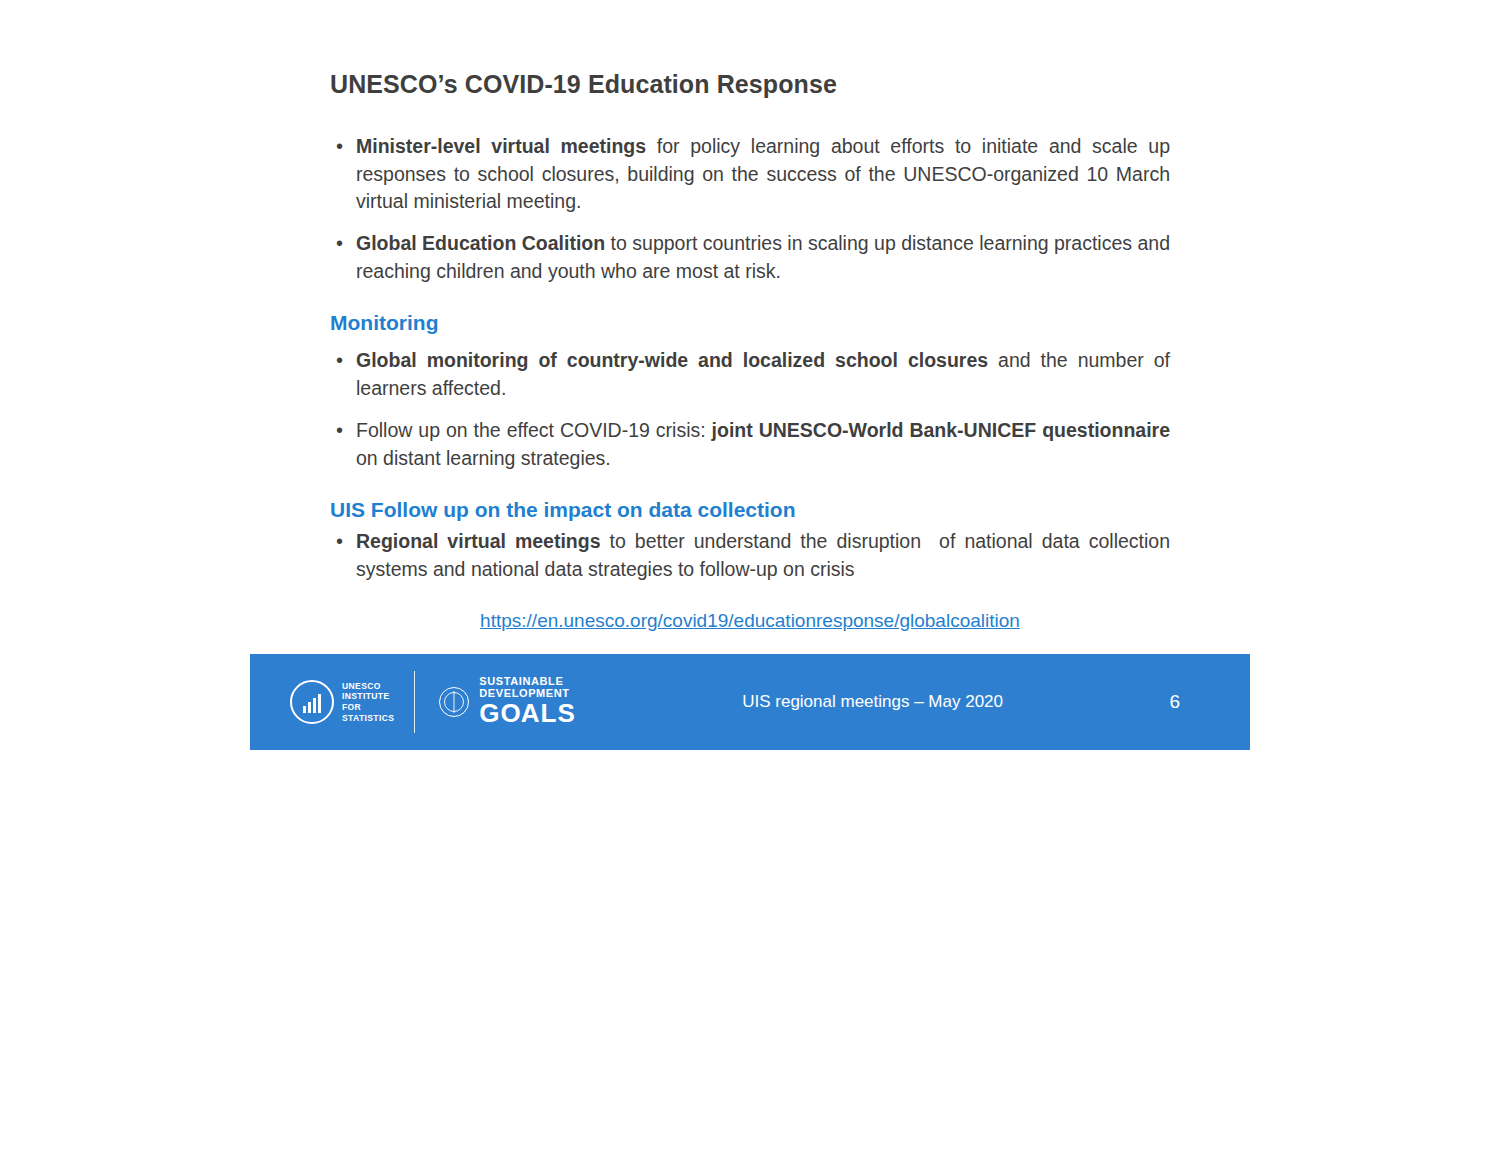UNESCO’s COVID-19 Education Response
Minister-level virtual meetings for policy learning about efforts to initiate and scale up responses to school closures, building on the success of the UNESCO-organized 10 March virtual ministerial meeting.
Global Education Coalition to support countries in scaling up distance learning practices and reaching children and youth who are most at risk.
Monitoring
Global monitoring of country-wide and localized school closures and the number of learners affected.
Follow up on the effect COVID-19 crisis: joint UNESCO-World Bank-UNICEF questionnaire on distant learning strategies.
UIS Follow up on the impact on data collection
Regional virtual meetings to better understand the disruption of national data collection systems and national data strategies to follow-up on crisis
https://en.unesco.org/covid19/educationresponse/globalcoalition
UNESCO
INSTITUTE
FOR
STATISTICS
Sustainable Development GOALS
UIS regional meetings – May 2020
6